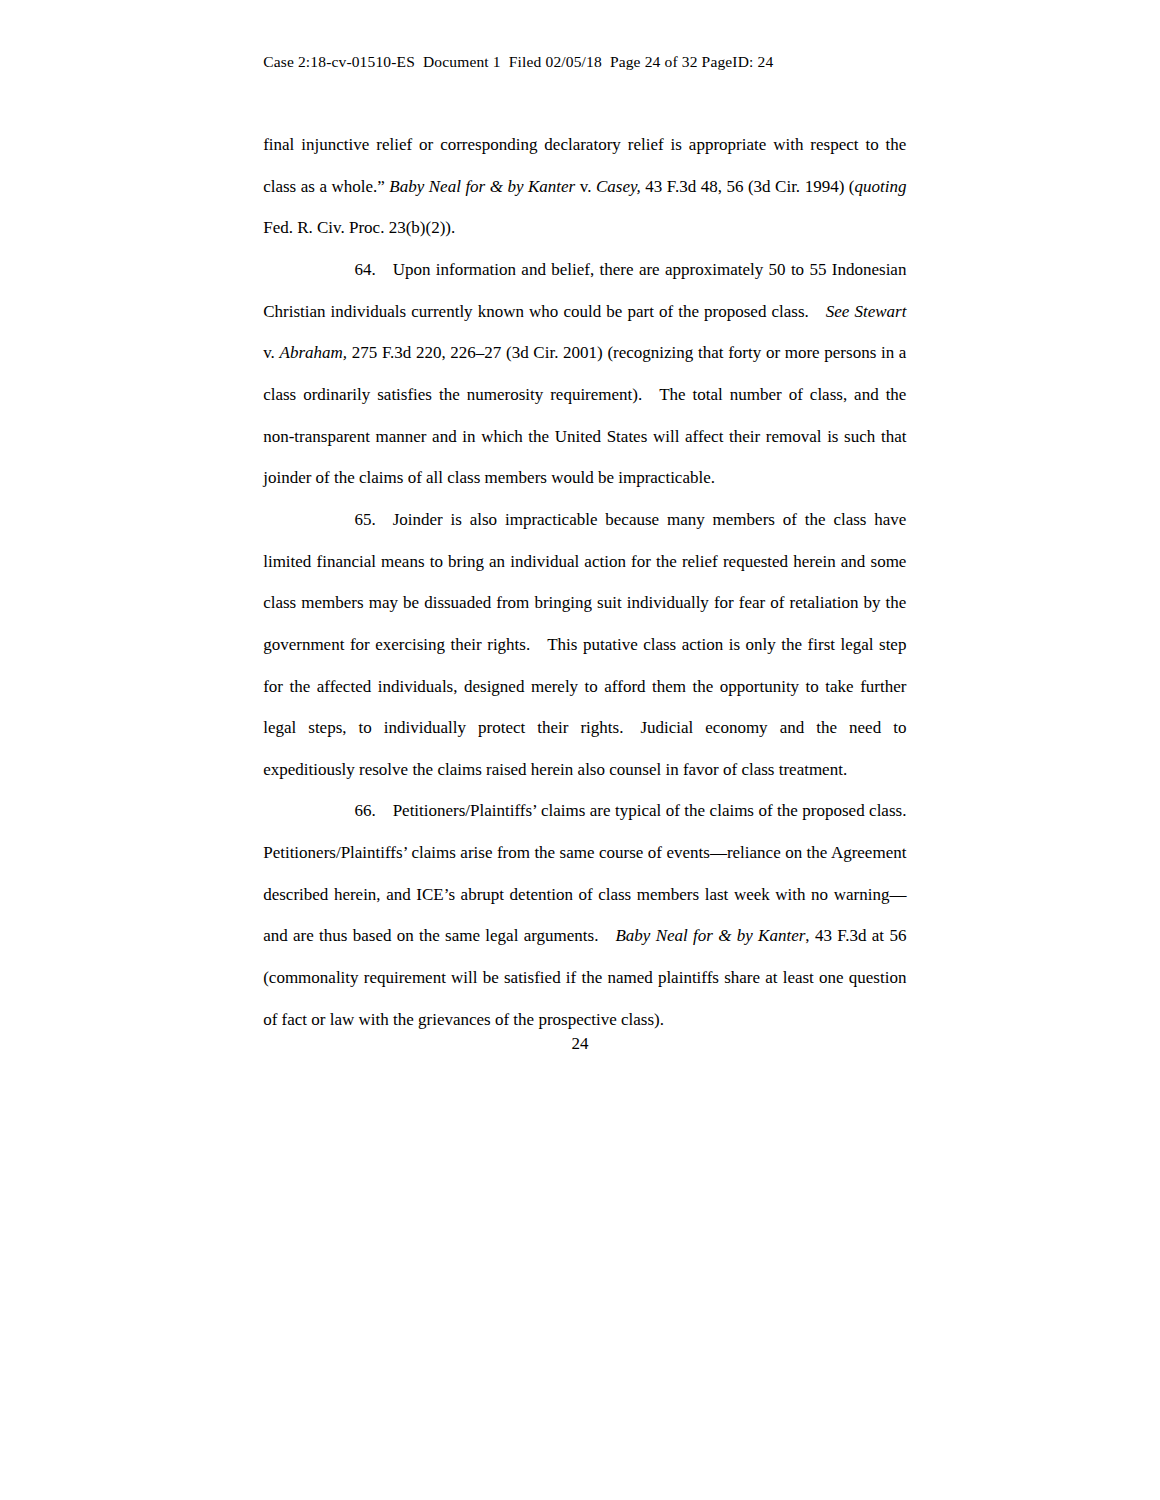Case 2:18-cv-01510-ES Document 1 Filed 02/05/18 Page 24 of 32 PageID: 24
final injunctive relief or corresponding declaratory relief is appropriate with respect to the class as a whole.” Baby Neal for & by Kanter v. Casey, 43 F.3d 48, 56 (3d Cir. 1994) (quoting Fed. R. Civ. Proc. 23(b)(2)).
64. Upon information and belief, there are approximately 50 to 55 Indonesian Christian individuals currently known who could be part of the proposed class. See Stewart v. Abraham, 275 F.3d 220, 226–27 (3d Cir. 2001) (recognizing that forty or more persons in a class ordinarily satisfies the numerosity requirement). The total number of class, and the non-transparent manner and in which the United States will affect their removal is such that joinder of the claims of all class members would be impracticable.
65. Joinder is also impracticable because many members of the class have limited financial means to bring an individual action for the relief requested herein and some class members may be dissuaded from bringing suit individually for fear of retaliation by the government for exercising their rights. This putative class action is only the first legal step for the affected individuals, designed merely to afford them the opportunity to take further legal steps, to individually protect their rights. Judicial economy and the need to expeditiously resolve the claims raised herein also counsel in favor of class treatment.
66. Petitioners/Plaintiffs’ claims are typical of the claims of the proposed class. Petitioners/Plaintiffs’ claims arise from the same course of events—reliance on the Agreement described herein, and ICE’s abrupt detention of class members last week with no warning—and are thus based on the same legal arguments. Baby Neal for & by Kanter, 43 F.3d at 56 (commonality requirement will be satisfied if the named plaintiffs share at least one question of fact or law with the grievances of the prospective class).
24